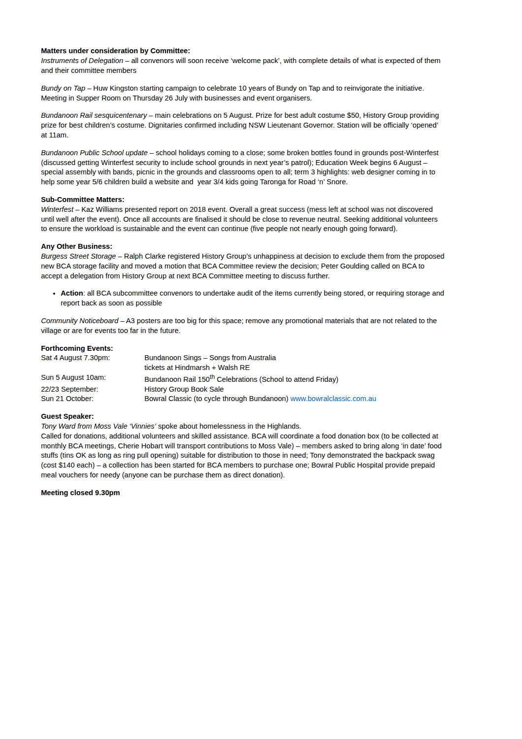Matters under consideration by Committee:
Instruments of Delegation – all convenors will soon receive ‘welcome pack’, with complete details of what is expected of them and their committee members
Bundy on Tap – Huw Kingston starting campaign to celebrate 10 years of Bundy on Tap and to reinvigorate the initiative. Meeting in Supper Room on Thursday 26 July with businesses and event organisers.
Bundanoon Rail sesquicentenary – main celebrations on 5 August. Prize for best adult costume $50, History Group providing prize for best children’s costume. Dignitaries confirmed including NSW Lieutenant Governor. Station will be officially ‘opened’ at 11am.
Bundanoon Public School update – school holidays coming to a close; some broken bottles found in grounds post-Winterfest (discussed getting Winterfest security to include school grounds in next year’s patrol); Education Week begins 6 August – special assembly with bands, picnic in the grounds and classrooms open to all; term 3 highlights: web designer coming in to help some year 5/6 children build a website and year 3/4 kids going Taronga for Road ‘n’ Snore.
Sub-Committee Matters:
Winterfest – Kaz Williams presented report on 2018 event. Overall a great success (mess left at school was not discovered until well after the event). Once all accounts are finalised it should be close to revenue neutral. Seeking additional volunteers to ensure the workload is sustainable and the event can continue (five people not nearly enough going forward).
Any Other Business:
Burgess Street Storage – Ralph Clarke registered History Group’s unhappiness at decision to exclude them from the proposed new BCA storage facility and moved a motion that BCA Committee review the decision; Peter Goulding called on BCA to accept a delegation from History Group at next BCA Committee meeting to discuss further.
Action: all BCA subcommittee convenors to undertake audit of the items currently being stored, or requiring storage and report back as soon as possible
Community Noticeboard – A3 posters are too big for this space; remove any promotional materials that are not related to the village or are for events too far in the future.
Forthcoming Events:
| Sat 4 August 7.30pm: | Bundanoon Sings – Songs from Australia |
| | tickets at Hindmarsh + Walsh RE |
| Sun 5 August 10am: | Bundanoon Rail 150 th Celebrations (School to attend Friday) |
| 22/23 September: | History Group Book Sale |
| Sun 21 October: | Bowral Classic (to cycle through Bundanoon) www.bowralclassic.com.au |
Guest Speaker:
Tony Ward from Moss Vale ‘Vinnies’ spoke about homelessness in the Highlands.
Called for donations, additional volunteers and skilled assistance. BCA will coordinate a food donation box (to be collected at monthly BCA meetings, Cherie Hobart will transport contributions to Moss Vale) – members asked to bring along ‘in date’ food stuffs (tins OK as long as ring pull opening) suitable for distribution to those in need; Tony demonstrated the backpack swag (cost $140 each) – a collection has been started for BCA members to purchase one; Bowral Public Hospital provide prepaid meal vouchers for needy (anyone can be purchase them as direct donation).
Meeting closed 9.30pm